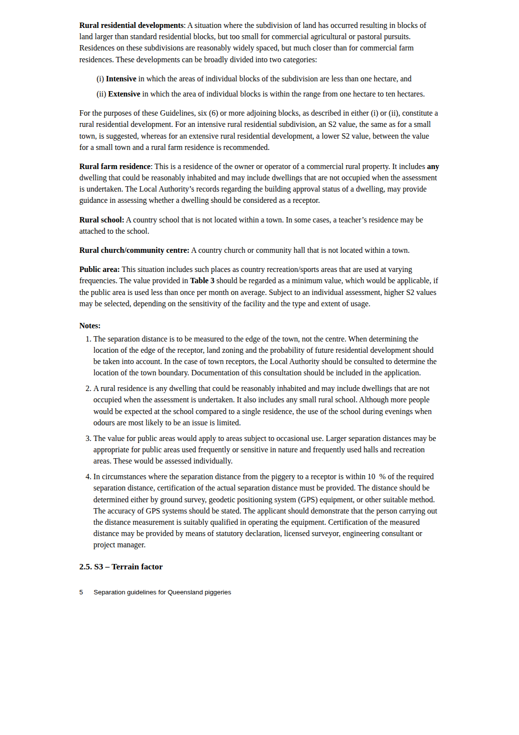Rural residential developments: A situation where the subdivision of land has occurred resulting in blocks of land larger than standard residential blocks, but too small for commercial agricultural or pastoral pursuits. Residences on these subdivisions are reasonably widely spaced, but much closer than for commercial farm residences. These developments can be broadly divided into two categories:
(i) Intensive in which the areas of individual blocks of the subdivision are less than one hectare, and
(ii) Extensive in which the area of individual blocks is within the range from one hectare to ten hectares.
For the purposes of these Guidelines, six (6) or more adjoining blocks, as described in either (i) or (ii), constitute a rural residential development. For an intensive rural residential subdivision, an S2 value, the same as for a small town, is suggested, whereas for an extensive rural residential development, a lower S2 value, between the value for a small town and a rural farm residence is recommended.
Rural farm residence: This is a residence of the owner or operator of a commercial rural property. It includes any dwelling that could be reasonably inhabited and may include dwellings that are not occupied when the assessment is undertaken. The Local Authority’s records regarding the building approval status of a dwelling, may provide guidance in assessing whether a dwelling should be considered as a receptor.
Rural school: A country school that is not located within a town. In some cases, a teacher’s residence may be attached to the school.
Rural church/community centre: A country church or community hall that is not located within a town.
Public area: This situation includes such places as country recreation/sports areas that are used at varying frequencies. The value provided in Table 3 should be regarded as a minimum value, which would be applicable, if the public area is used less than once per month on average. Subject to an individual assessment, higher S2 values may be selected, depending on the sensitivity of the facility and the type and extent of usage.
Notes:
The separation distance is to be measured to the edge of the town, not the centre. When determining the location of the edge of the receptor, land zoning and the probability of future residential development should be taken into account. In the case of town receptors, the Local Authority should be consulted to determine the location of the town boundary. Documentation of this consultation should be included in the application.
A rural residence is any dwelling that could be reasonably inhabited and may include dwellings that are not occupied when the assessment is undertaken. It also includes any small rural school. Although more people would be expected at the school compared to a single residence, the use of the school during evenings when odours are most likely to be an issue is limited.
The value for public areas would apply to areas subject to occasional use. Larger separation distances may be appropriate for public areas used frequently or sensitive in nature and frequently used halls and recreation areas. These would be assessed individually.
In circumstances where the separation distance from the piggery to a receptor is within 10 % of the required separation distance, certification of the actual separation distance must be provided. The distance should be determined either by ground survey, geodetic positioning system (GPS) equipment, or other suitable method. The accuracy of GPS systems should be stated. The applicant should demonstrate that the person carrying out the distance measurement is suitably qualified in operating the equipment. Certification of the measured distance may be provided by means of statutory declaration, licensed surveyor, engineering consultant or project manager.
2.5. S3 – Terrain factor
5 Separation guidelines for Queensland piggeries